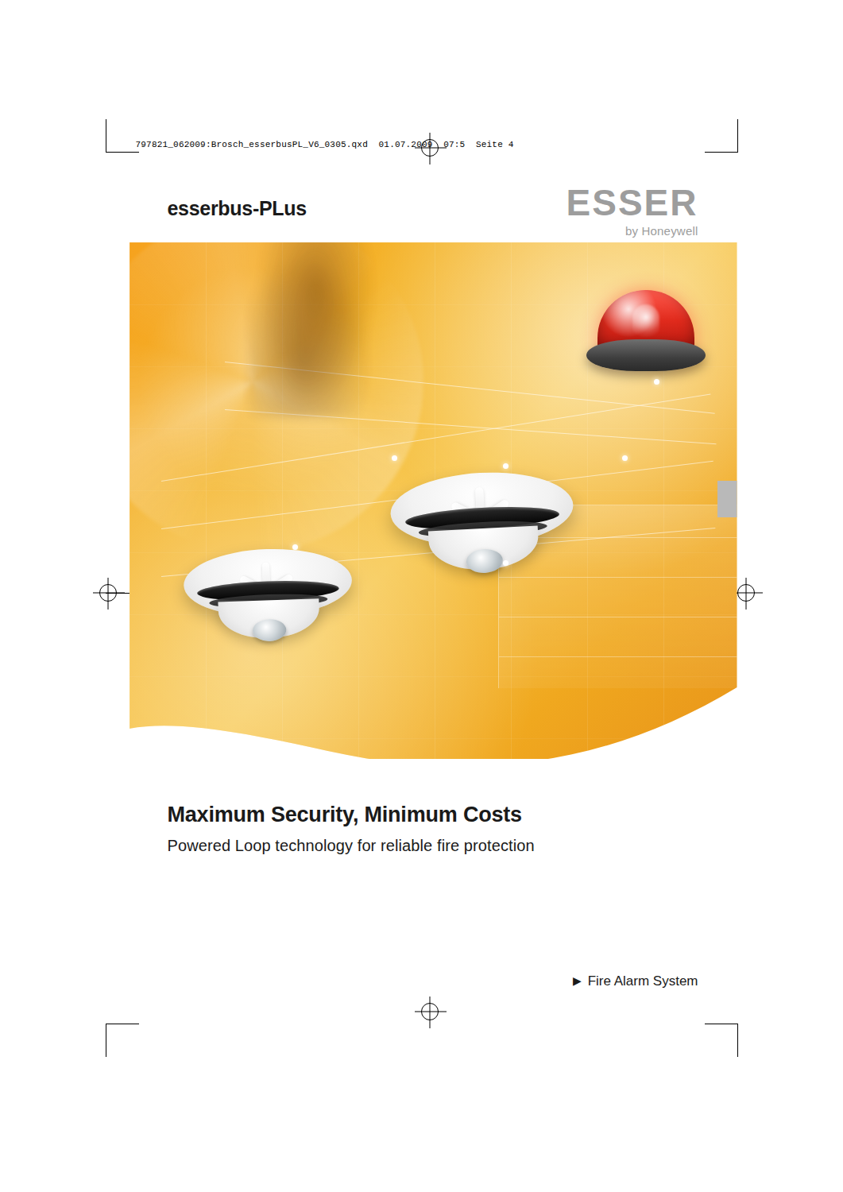797821_062009:Brosch_esserbusPL_V6_0305.qxd 01.07.2009 07:5 Seite 4
esserbus-PLus
ESSER
by Honeywell
Maximum Security, Minimum Costs
Powered Loop technology for reliable fire protection
▶Fire Alarm System